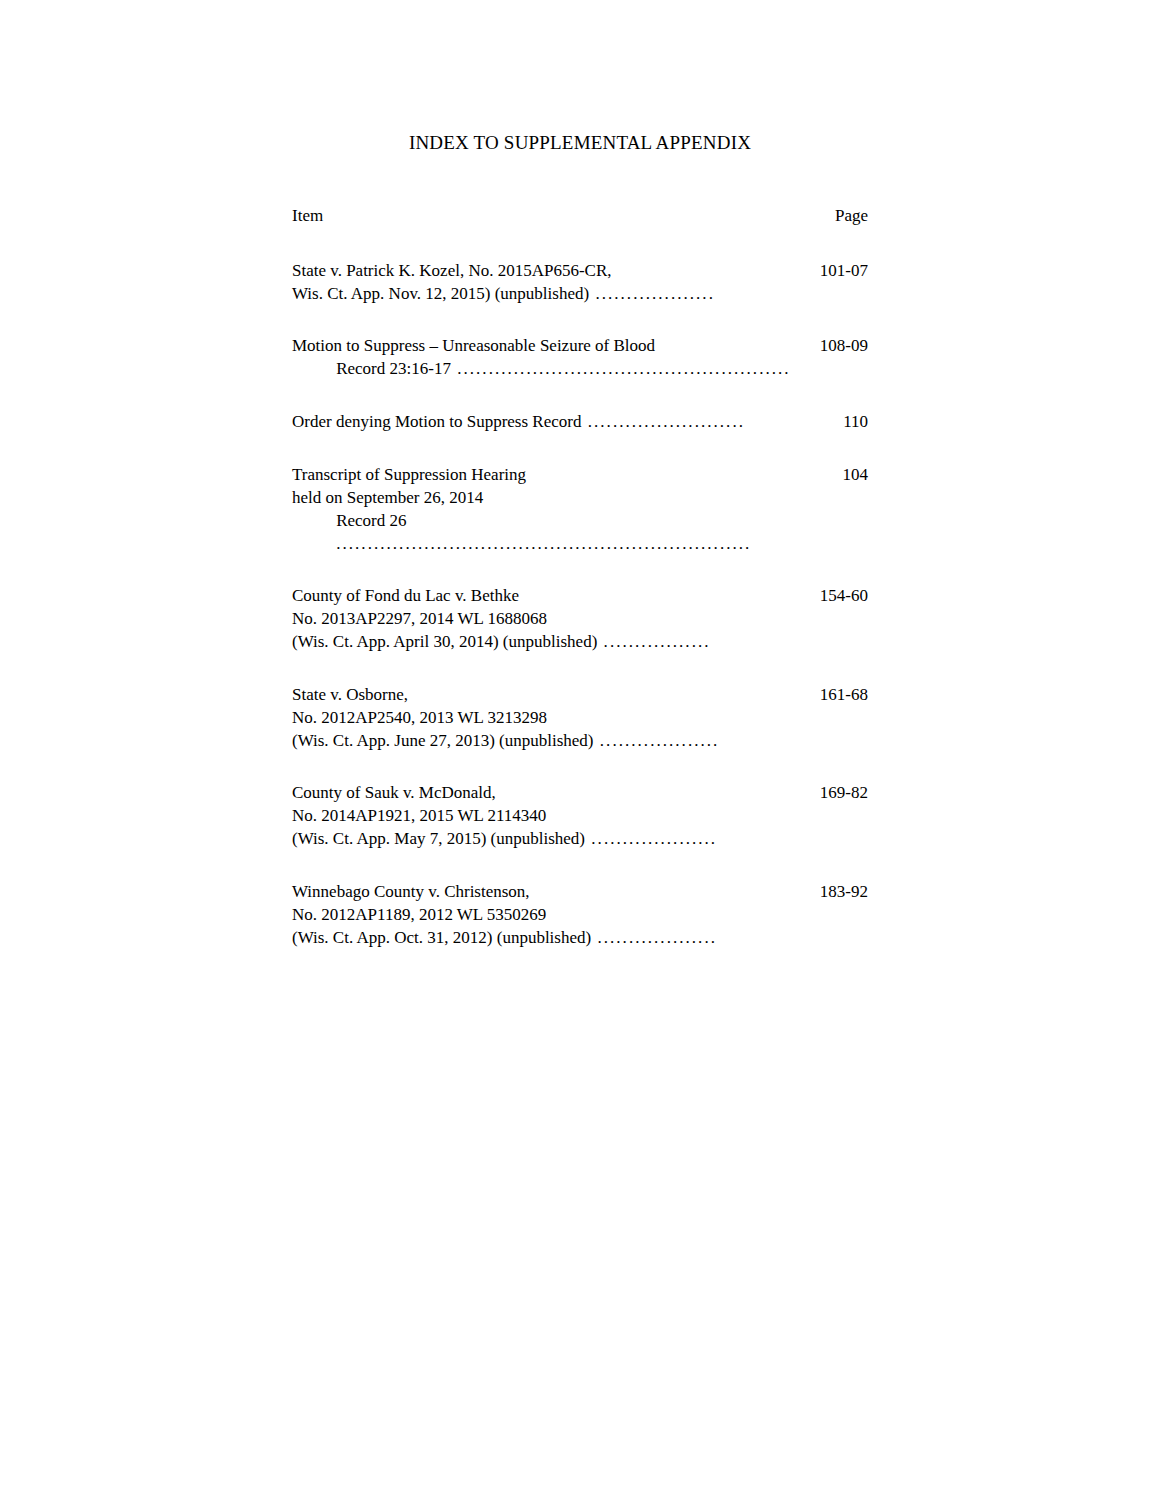INDEX TO SUPPLEMENTAL APPENDIX
| Item | Page |
| State v. Patrick K. Kozel, No. 2015AP656-CR, Wis. Ct. App. Nov. 12, 2015) (unpublished) ................... | 101-07 |
| Motion to Suppress – Unreasonable Seizure of Blood Record 23:16-17 ..................................................... | 108-09 |
| Order denying Motion to Suppress Record ......................... | 110 |
| Transcript of Suppression Hearing held on September 26, 2014 Record 26 .................................................................. | 104 |
| County of Fond du Lac v. Bethke No. 2013AP2297, 2014 WL 1688068 (Wis. Ct. App. April 30, 2014) (unpublished) ................. | 154-60 |
| State v. Osborne, No. 2012AP2540, 2013 WL 3213298 (Wis. Ct. App. June 27, 2013) (unpublished) ................... | 161-68 |
| County of Sauk v. McDonald, No. 2014AP1921, 2015 WL 2114340 (Wis. Ct. App. May 7, 2015) (unpublished) .................... | 169-82 |
| Winnebago County v. Christenson, No. 2012AP1189, 2012 WL 5350269 (Wis. Ct. App. Oct. 31, 2012) (unpublished) ................... | 183-92 |